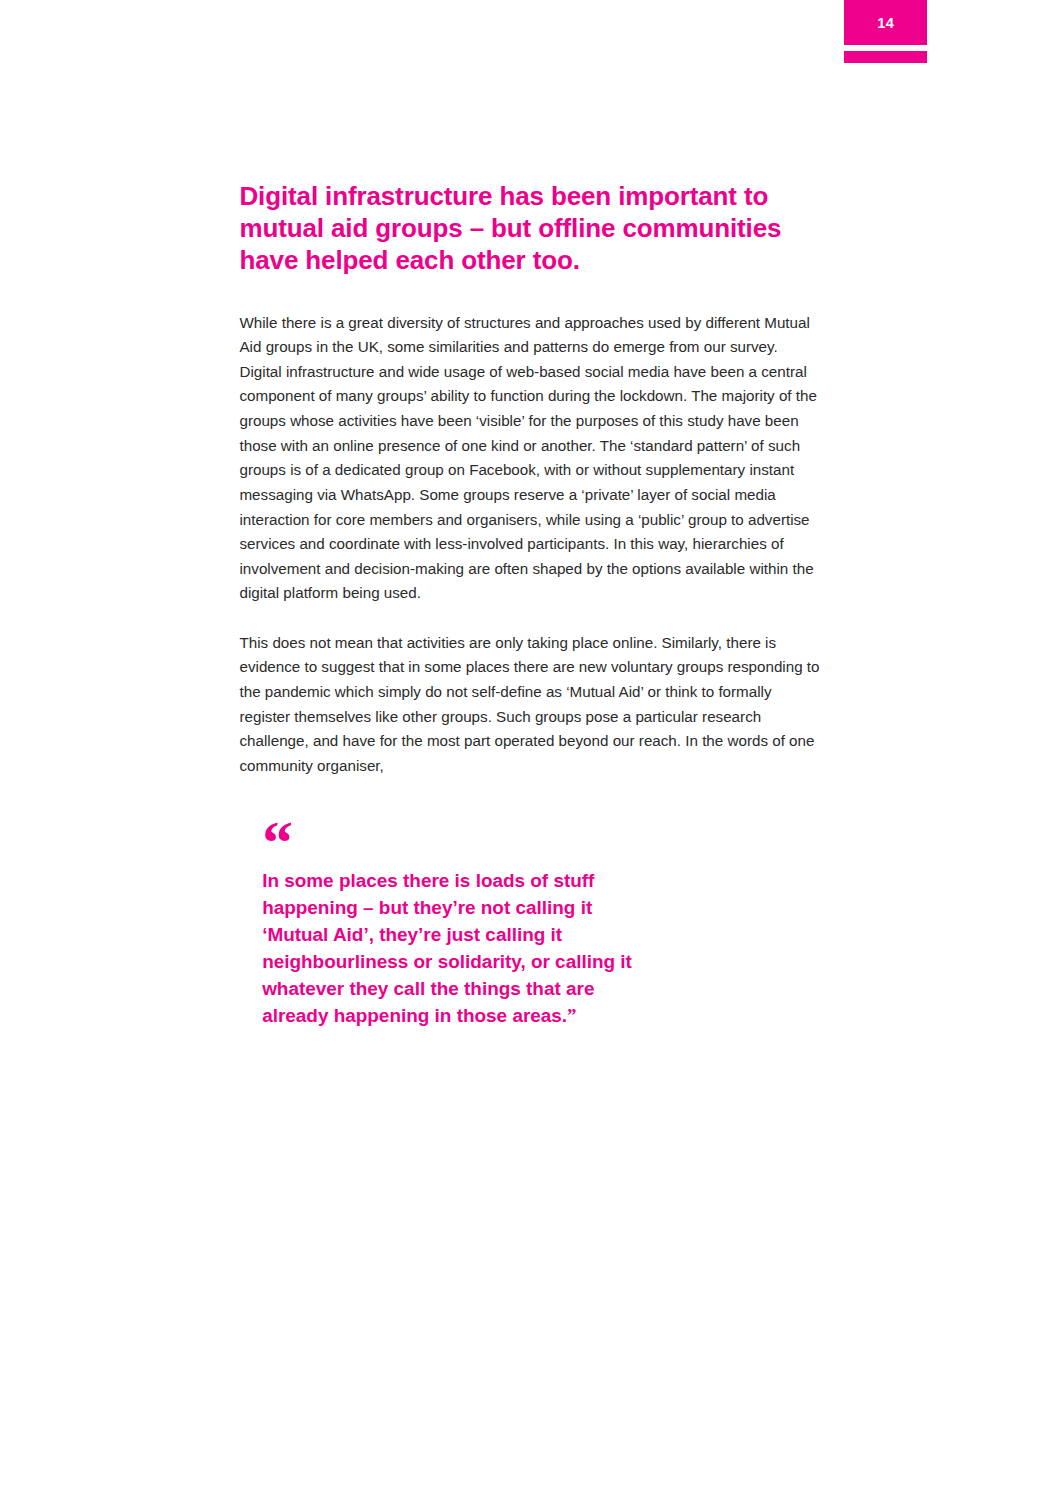14
Digital infrastructure has been important to mutual aid groups – but offline communities have helped each other too.
While there is a great diversity of structures and approaches used by different Mutual Aid groups in the UK, some similarities and patterns do emerge from our survey. Digital infrastructure and wide usage of web-based social media have been a central component of many groups’ ability to function during the lockdown. The majority of the groups whose activities have been ‘visible’ for the purposes of this study have been those with an online presence of one kind or another. The ‘standard pattern’ of such groups is of a dedicated group on Facebook, with or without supplementary instant messaging via WhatsApp. Some groups reserve a ‘private’ layer of social media interaction for core members and organisers, while using a ‘public’ group to advertise services and coordinate with less-involved participants. In this way, hierarchies of involvement and decision-making are often shaped by the options available within the digital platform being used.
This does not mean that activities are only taking place online. Similarly, there is evidence to suggest that in some places there are new voluntary groups responding to the pandemic which simply do not self-define as ‘Mutual Aid’ or think to formally register themselves like other groups. Such groups pose a particular research challenge, and have for the most part operated beyond our reach. In the words of one community organiser,
“
In some places there is loads of stuff happening – but they’re not calling it ‘Mutual Aid’, they’re just calling it neighbourliness or solidarity, or calling it whatever they call the things that are already happening in those areas.”